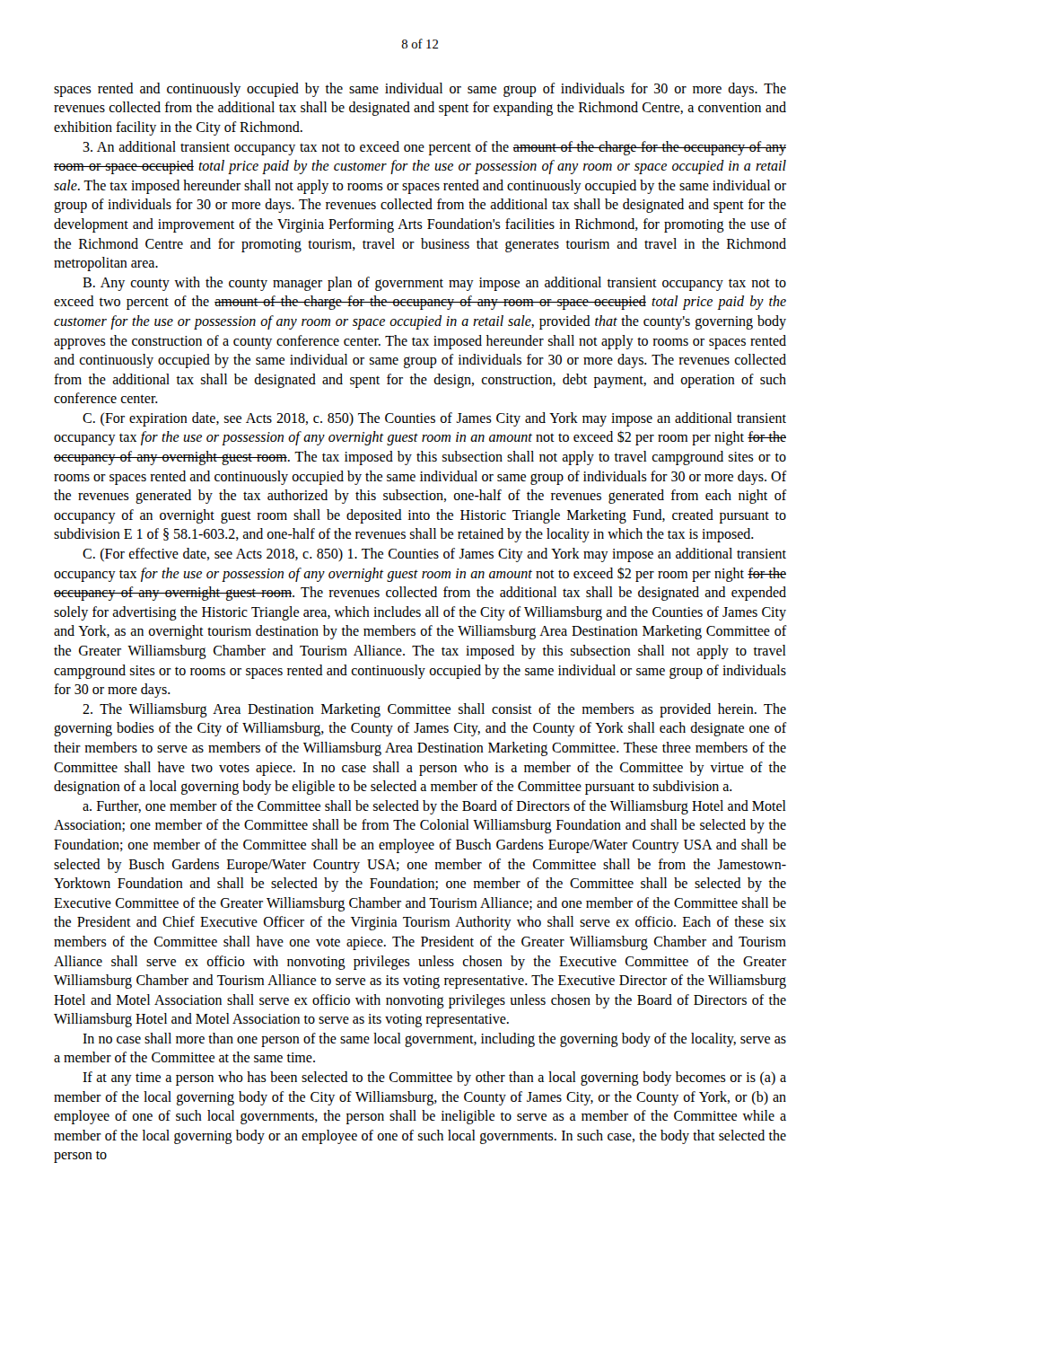8 of 12
spaces rented and continuously occupied by the same individual or same group of individuals for 30 or more days. The revenues collected from the additional tax shall be designated and spent for expanding the Richmond Centre, a convention and exhibition facility in the City of Richmond.
3. An additional transient occupancy tax not to exceed one percent of the amount of the charge for the occupancy of any room or space occupied total price paid by the customer for the use or possession of any room or space occupied in a retail sale. The tax imposed hereunder shall not apply to rooms or spaces rented and continuously occupied by the same individual or group of individuals for 30 or more days. The revenues collected from the additional tax shall be designated and spent for the development and improvement of the Virginia Performing Arts Foundation's facilities in Richmond, for promoting the use of the Richmond Centre and for promoting tourism, travel or business that generates tourism and travel in the Richmond metropolitan area.
B. Any county with the county manager plan of government may impose an additional transient occupancy tax not to exceed two percent of the amount of the charge for the occupancy of any room or space occupied total price paid by the customer for the use or possession of any room or space occupied in a retail sale, provided that the county's governing body approves the construction of a county conference center. The tax imposed hereunder shall not apply to rooms or spaces rented and continuously occupied by the same individual or same group of individuals for 30 or more days. The revenues collected from the additional tax shall be designated and spent for the design, construction, debt payment, and operation of such conference center.
C. (For expiration date, see Acts 2018, c. 850) The Counties of James City and York may impose an additional transient occupancy tax for the use or possession of any overnight guest room in an amount not to exceed $2 per room per night for the occupancy of any overnight guest room. The tax imposed by this subsection shall not apply to travel campground sites or to rooms or spaces rented and continuously occupied by the same individual or same group of individuals for 30 or more days. Of the revenues generated by the tax authorized by this subsection, one-half of the revenues generated from each night of occupancy of an overnight guest room shall be deposited into the Historic Triangle Marketing Fund, created pursuant to subdivision E 1 of § 58.1-603.2, and one-half of the revenues shall be retained by the locality in which the tax is imposed.
C. (For effective date, see Acts 2018, c. 850) 1. The Counties of James City and York may impose an additional transient occupancy tax for the use or possession of any overnight guest room in an amount not to exceed $2 per room per night for the occupancy of any overnight guest room. The revenues collected from the additional tax shall be designated and expended solely for advertising the Historic Triangle area, which includes all of the City of Williamsburg and the Counties of James City and York, as an overnight tourism destination by the members of the Williamsburg Area Destination Marketing Committee of the Greater Williamsburg Chamber and Tourism Alliance. The tax imposed by this subsection shall not apply to travel campground sites or to rooms or spaces rented and continuously occupied by the same individual or same group of individuals for 30 or more days.
2. The Williamsburg Area Destination Marketing Committee shall consist of the members as provided herein. The governing bodies of the City of Williamsburg, the County of James City, and the County of York shall each designate one of their members to serve as members of the Williamsburg Area Destination Marketing Committee. These three members of the Committee shall have two votes apiece. In no case shall a person who is a member of the Committee by virtue of the designation of a local governing body be eligible to be selected a member of the Committee pursuant to subdivision a.
a. Further, one member of the Committee shall be selected by the Board of Directors of the Williamsburg Hotel and Motel Association; one member of the Committee shall be from The Colonial Williamsburg Foundation and shall be selected by the Foundation; one member of the Committee shall be an employee of Busch Gardens Europe/Water Country USA and shall be selected by Busch Gardens Europe/Water Country USA; one member of the Committee shall be from the Jamestown-Yorktown Foundation and shall be selected by the Foundation; one member of the Committee shall be selected by the Executive Committee of the Greater Williamsburg Chamber and Tourism Alliance; and one member of the Committee shall be the President and Chief Executive Officer of the Virginia Tourism Authority who shall serve ex officio. Each of these six members of the Committee shall have one vote apiece. The President of the Greater Williamsburg Chamber and Tourism Alliance shall serve ex officio with nonvoting privileges unless chosen by the Executive Committee of the Greater Williamsburg Chamber and Tourism Alliance to serve as its voting representative. The Executive Director of the Williamsburg Hotel and Motel Association shall serve ex officio with nonvoting privileges unless chosen by the Board of Directors of the Williamsburg Hotel and Motel Association to serve as its voting representative.
In no case shall more than one person of the same local government, including the governing body of the locality, serve as a member of the Committee at the same time.
If at any time a person who has been selected to the Committee by other than a local governing body becomes or is (a) a member of the local governing body of the City of Williamsburg, the County of James City, or the County of York, or (b) an employee of one of such local governments, the person shall be ineligible to serve as a member of the Committee while a member of the local governing body or an employee of one of such local governments. In such case, the body that selected the person to